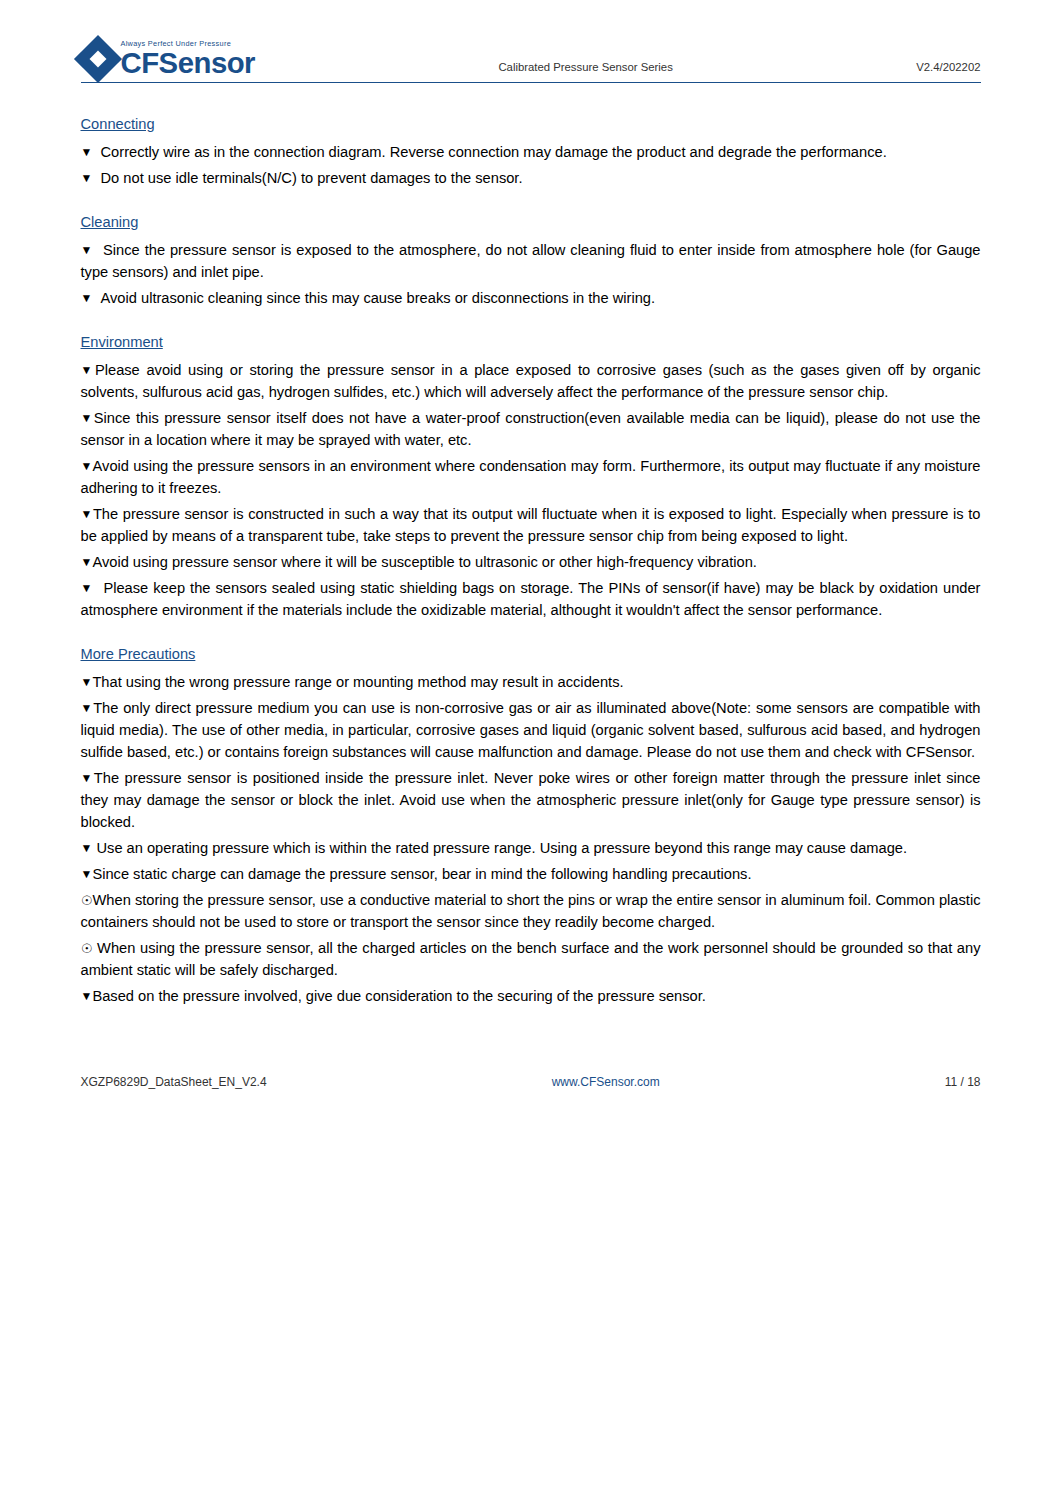Always Perfect Under Pressure CFSensor
Calibrated Pressure Sensor Series
V2.4/202202
Connecting
▼ Correctly wire as in the connection diagram. Reverse connection may damage the product and degrade the performance.
▼ Do not use idle terminals(N/C) to prevent damages to the sensor.
Cleaning
▼ Since the pressure sensor is exposed to the atmosphere, do not allow cleaning fluid to enter inside from atmosphere hole (for Gauge type sensors) and inlet pipe.
▼ Avoid ultrasonic cleaning since this may cause breaks or disconnections in the wiring.
Environment
▼Please avoid using or storing the pressure sensor in a place exposed to corrosive gases (such as the gases given off by organic solvents, sulfurous acid gas, hydrogen sulfides, etc.) which will adversely affect the performance of the pressure sensor chip.
▼Since this pressure sensor itself does not have a water-proof construction(even available media can be liquid), please do not use the sensor in a location where it may be sprayed with water, etc.
▼Avoid using the pressure sensors in an environment where condensation may form. Furthermore, its output may fluctuate if any moisture adhering to it freezes.
▼The pressure sensor is constructed in such a way that its output will fluctuate when it is exposed to light. Especially when pressure is to be applied by means of a transparent tube, take steps to prevent the pressure sensor chip from being exposed to light.
▼Avoid using pressure sensor where it will be susceptible to ultrasonic or other high-frequency vibration.
▼ Please keep the sensors sealed using static shielding bags on storage. The PINs of sensor(if have) may be black by oxidation under atmosphere environment if the materials include the oxidizable material, althought it wouldn't affect the sensor performance.
More Precautions
▼That using the wrong pressure range or mounting method may result in accidents.
▼The only direct pressure medium you can use is non-corrosive gas or air as illuminated above(Note: some sensors are compatible with liquid media). The use of other media, in particular, corrosive gases and liquid (organic solvent based, sulfurous acid based, and hydrogen sulfide based, etc.) or contains foreign substances will cause malfunction and damage. Please do not use them and check with CFSensor.
▼The pressure sensor is positioned inside the pressure inlet. Never poke wires or other foreign matter through the pressure inlet since they may damage the sensor or block the inlet. Avoid use when the atmospheric pressure inlet(only for Gauge type pressure sensor) is blocked.
▼ Use an operating pressure which is within the rated pressure range. Using a pressure beyond this range may cause damage.
▼Since static charge can damage the pressure sensor, bear in mind the following handling precautions.
☉When storing the pressure sensor, use a conductive material to short the pins or wrap the entire sensor in aluminum foil. Common plastic containers should not be used to store or transport the sensor since they readily become charged.
☉ When using the pressure sensor, all the charged articles on the bench surface and the work personnel should be grounded so that any ambient static will be safely discharged.
▼Based on the pressure involved, give due consideration to the securing of the pressure sensor.
XGZP6829D_DataSheet_EN_V2.4
www.CFSensor.com
11 / 18